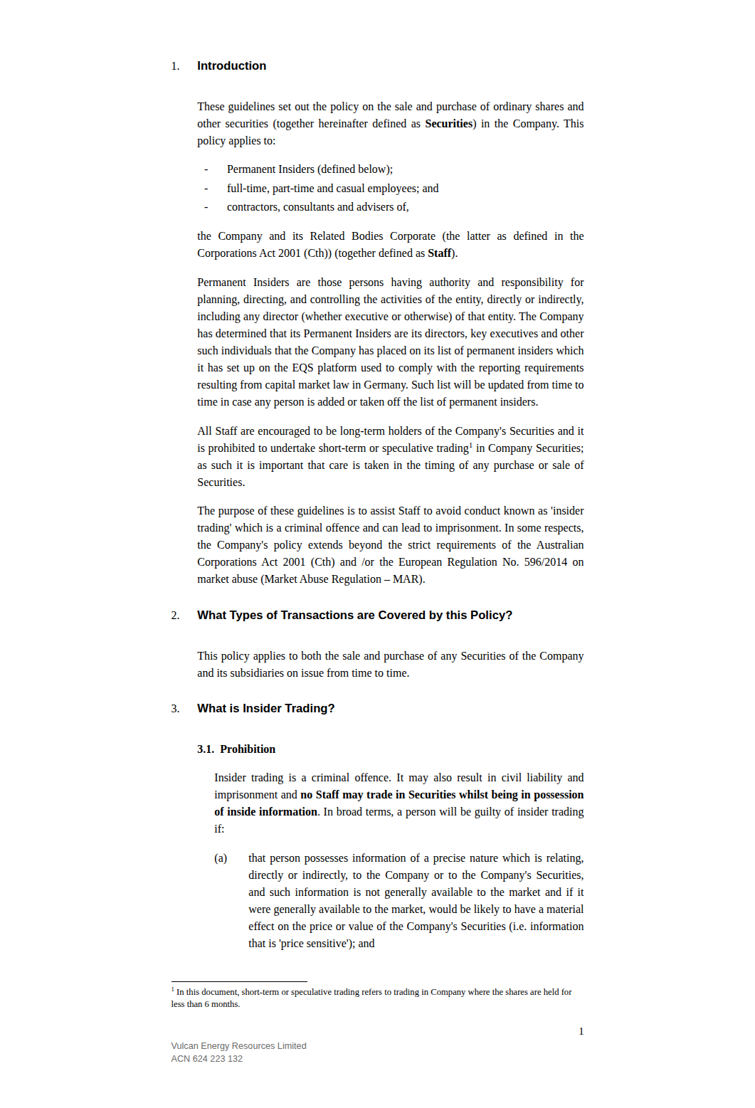1.
Introduction
These guidelines set out the policy on the sale and purchase of ordinary shares and other securities (together hereinafter defined as Securities) in the Company. This policy applies to:
Permanent Insiders (defined below);
full-time, part-time and casual employees; and
contractors, consultants and advisers of,
the Company and its Related Bodies Corporate (the latter as defined in the Corporations Act 2001 (Cth)) (together defined as Staff).
Permanent Insiders are those persons having authority and responsibility for planning, directing, and controlling the activities of the entity, directly or indirectly, including any director (whether executive or otherwise) of that entity. The Company has determined that its Permanent Insiders are its directors, key executives and other such individuals that the Company has placed on its list of permanent insiders which it has set up on the EQS platform used to comply with the reporting requirements resulting from capital market law in Germany. Such list will be updated from time to time in case any person is added or taken off the list of permanent insiders.
All Staff are encouraged to be long-term holders of the Company's Securities and it is prohibited to undertake short-term or speculative trading1 in Company Securities; as such it is important that care is taken in the timing of any purchase or sale of Securities.
The purpose of these guidelines is to assist Staff to avoid conduct known as 'insider trading' which is a criminal offence and can lead to imprisonment. In some respects, the Company's policy extends beyond the strict requirements of the Australian Corporations Act 2001 (Cth) and /or the European Regulation No. 596/2014 on market abuse (Market Abuse Regulation – MAR).
2.
What Types of Transactions are Covered by this Policy?
This policy applies to both the sale and purchase of any Securities of the Company and its subsidiaries on issue from time to time.
3.
What is Insider Trading?
3.1. Prohibition
Insider trading is a criminal offence. It may also result in civil liability and imprisonment and no Staff may trade in Securities whilst being in possession of inside information. In broad terms, a person will be guilty of insider trading if:
(a) that person possesses information of a precise nature which is relating, directly or indirectly, to the Company or to the Company's Securities, and such information is not generally available to the market and if it were generally available to the market, would be likely to have a material effect on the price or value of the Company's Securities (i.e. information that is 'price sensitive'); and
1 In this document, short-term or speculative trading refers to trading in Company where the shares are held for less than 6 months.
1
Vulcan Energy Resources Limited
ACN 624 223 132